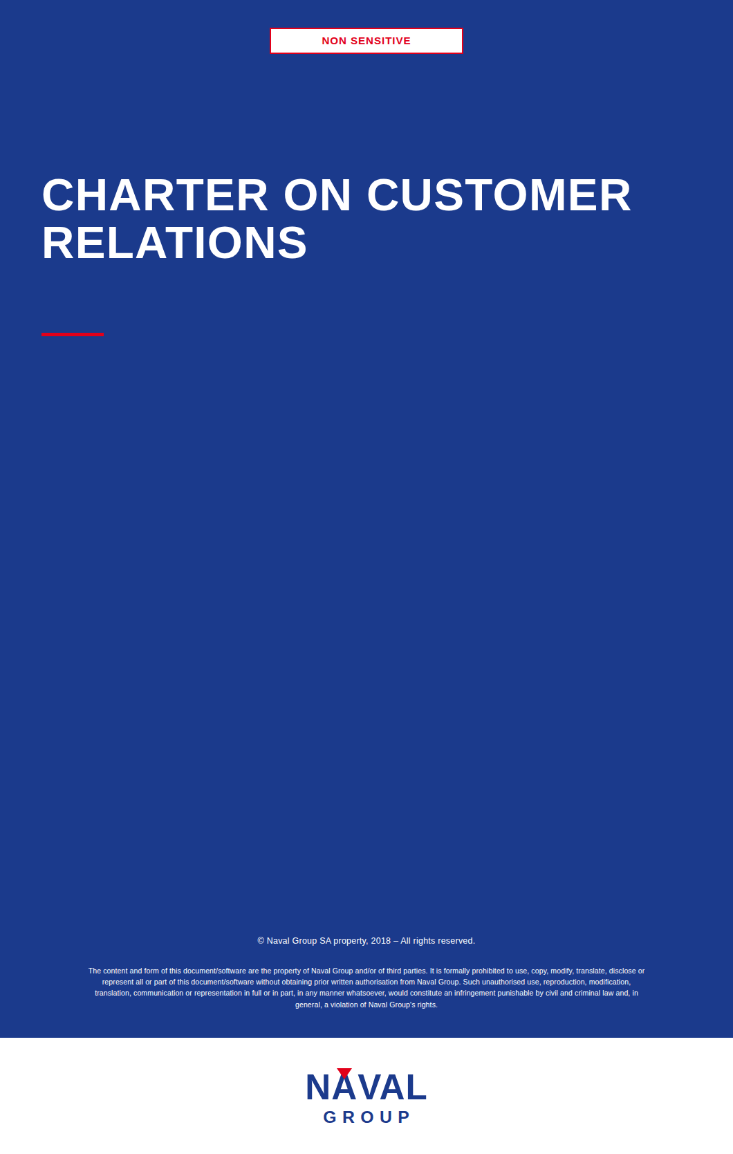NON SENSITIVE
Charter on Customer
Relations
© Naval Group SA property, 2018 – All rights reserved.
The content and form of this document/software are the property of Naval Group and/or of third parties. It is formally prohibited to use, copy, modify, translate, disclose or represent all or part of this document/software without obtaining prior written authorisation from Naval Group. Such unauthorised use, reproduction, modification, translation, communication or representation in full or in part, in any manner whatsoever, would constitute an infringement punishable by civil and criminal law and, in general, a violation of Naval Group's rights.
NAVAL GROUP